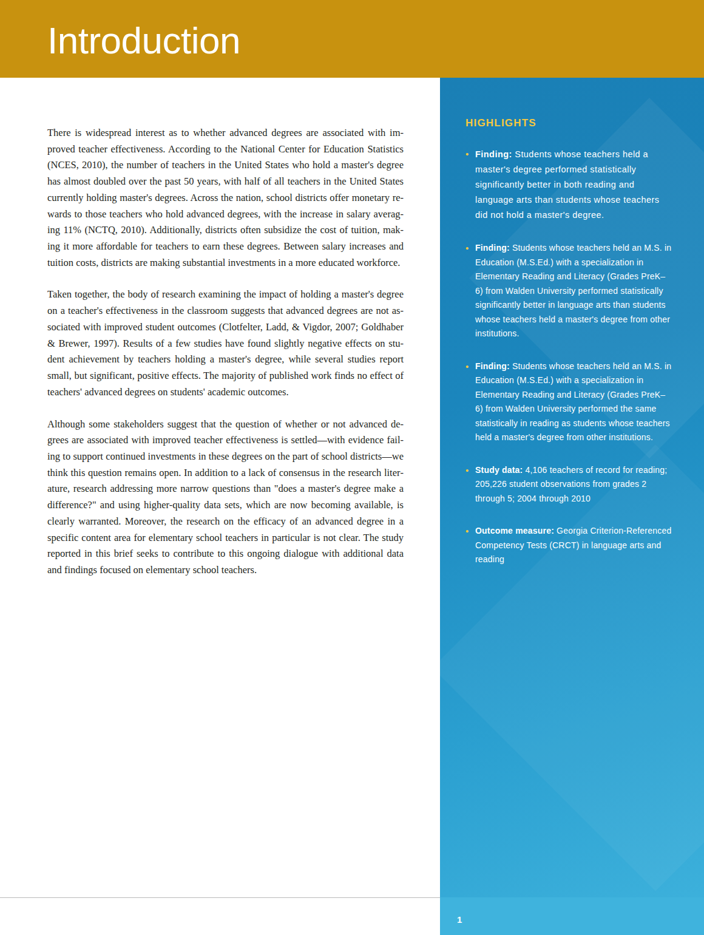Introduction
There is widespread interest as to whether advanced degrees are associated with improved teacher effectiveness. According to the National Center for Education Statistics (NCES, 2010), the number of teachers in the United States who hold a master's degree has almost doubled over the past 50 years, with half of all teachers in the United States currently holding master's degrees. Across the nation, school districts offer monetary rewards to those teachers who hold advanced degrees, with the increase in salary averaging 11% (NCTQ, 2010). Additionally, districts often subsidize the cost of tuition, making it more affordable for teachers to earn these degrees. Between salary increases and tuition costs, districts are making substantial investments in a more educated workforce.
Taken together, the body of research examining the impact of holding a master's degree on a teacher's effectiveness in the classroom suggests that advanced degrees are not associated with improved student outcomes (Clotfelter, Ladd, & Vigdor, 2007; Goldhaber & Brewer, 1997). Results of a few studies have found slightly negative effects on student achievement by teachers holding a master's degree, while several studies report small, but significant, positive effects. The majority of published work finds no effect of teachers' advanced degrees on students' academic outcomes.
Although some stakeholders suggest that the question of whether or not advanced degrees are associated with improved teacher effectiveness is settled—with evidence failing to support continued investments in these degrees on the part of school districts—we think this question remains open. In addition to a lack of consensus in the research literature, research addressing more narrow questions than "does a master's degree make a difference?" and using higher-quality data sets, which are now becoming available, is clearly warranted. Moreover, the research on the efficacy of an advanced degree in a specific content area for elementary school teachers in particular is not clear. The study reported in this brief seeks to contribute to this ongoing dialogue with additional data and findings focused on elementary school teachers.
HIGHLIGHTS
Finding: Students whose teachers held a master's degree performed statistically significantly better in both reading and language arts than students whose teachers did not hold a master's degree.
Finding: Students whose teachers held an M.S. in Education (M.S.Ed.) with a specialization in Elementary Reading and Literacy (Grades PreK–6) from Walden University performed statistically significantly better in language arts than students whose teachers held a master's degree from other institutions.
Finding: Students whose teachers held an M.S. in Education (M.S.Ed.) with a specialization in Elementary Reading and Literacy (Grades PreK–6) from Walden University performed the same statistically in reading as students whose teachers held a master's degree from other institutions.
Study data: 4,106 teachers of record for reading; 205,226 student observations from grades 2 through 5; 2004 through 2010
Outcome measure: Georgia Criterion-Referenced Competency Tests (CRCT) in language arts and reading
1